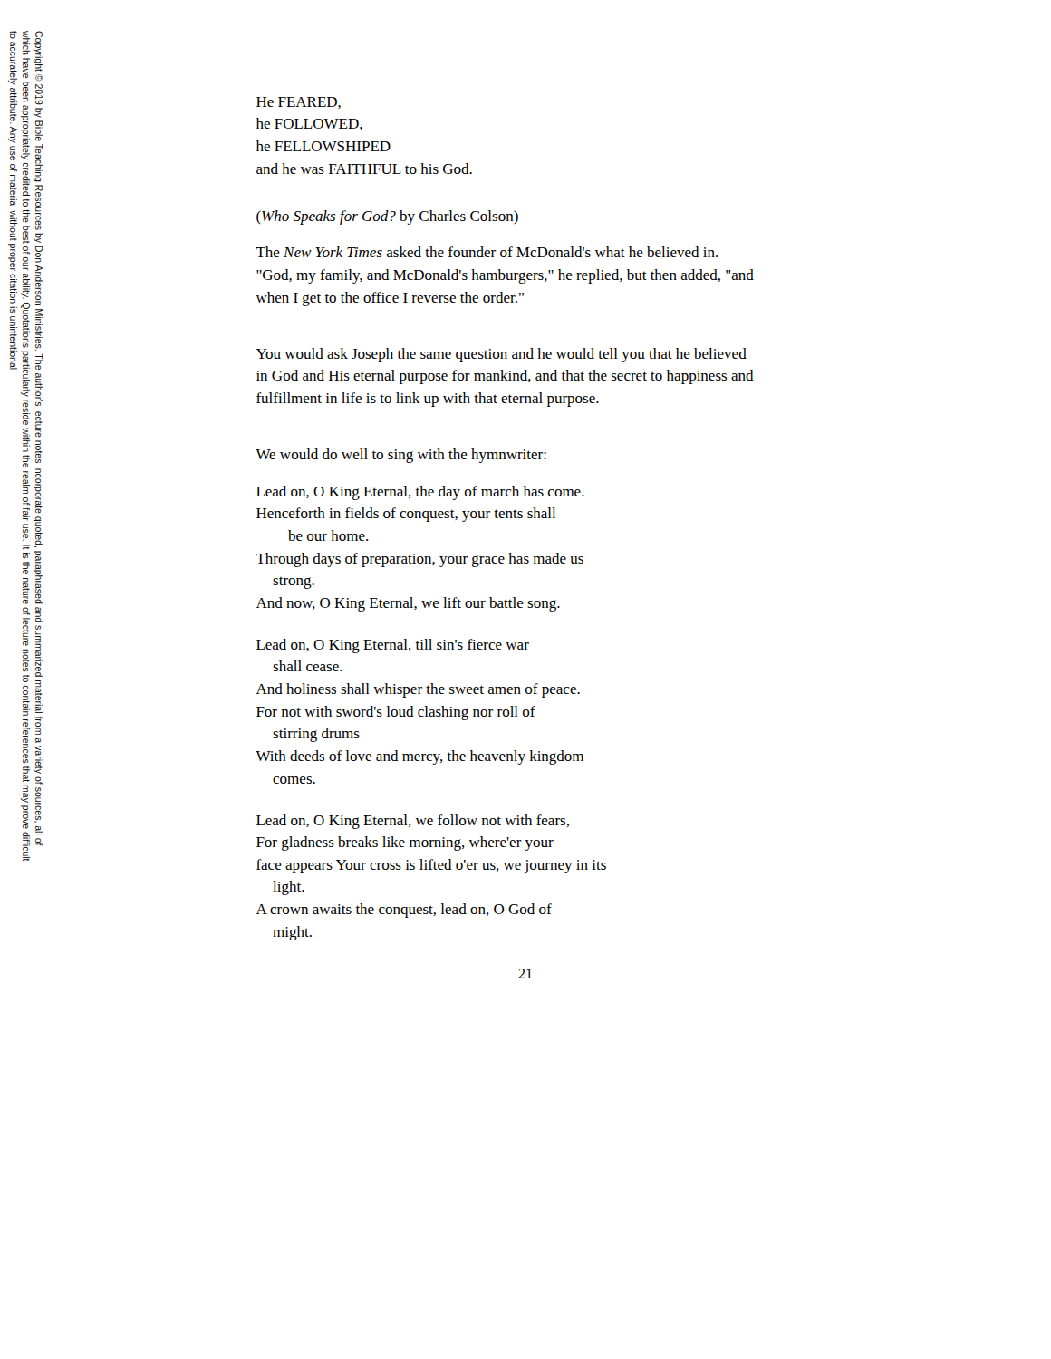Copyright © 2019 by Bible Teaching Resources by Don Anderson Ministries. The author's lecture notes incorporate quoted, paraphrased and summarized material from a variety of sources, all of which have been appropriately credited to the best of our ability. Quotations particularly reside within the realm of fair use. It is the nature of lecture notes to contain references that may prove difficult to accurately attribute. Any use of material without proper citation is unintentional.
He FEARED,
he FOLLOWED,
he FELLOWSHIPED
and he was FAITHFUL to his God.
(Who Speaks for God? by Charles Colson)
The New York Times asked the founder of McDonald's what he believed in. "God, my family, and McDonald's hamburgers," he replied, but then added, "and when I get to the office I reverse the order."
You would ask Joseph the same question and he would tell you that he believed in God and His eternal purpose for mankind, and that the secret to happiness and fulfillment in life is to link up with that eternal purpose.
We would do well to sing with the hymnwriter:
Lead on, O King Eternal, the day of march has come.
Henceforth in fields of conquest, your tents shall
be our home.
Through days of preparation, your grace has made us
strong.
And now, O King Eternal, we lift our battle song.
Lead on, O King Eternal, till sin's fierce war
shall cease.
And holiness shall whisper the sweet amen of peace.
For not with sword's loud clashing nor roll of
stirring drums
With deeds of love and mercy, the heavenly kingdom
comes.
Lead on, O King Eternal, we follow not with fears,
For gladness breaks like morning, where'er your
face appears Your cross is lifted o'er us, we journey in its
light.
A crown awaits the conquest, lead on, O God of
might.
21